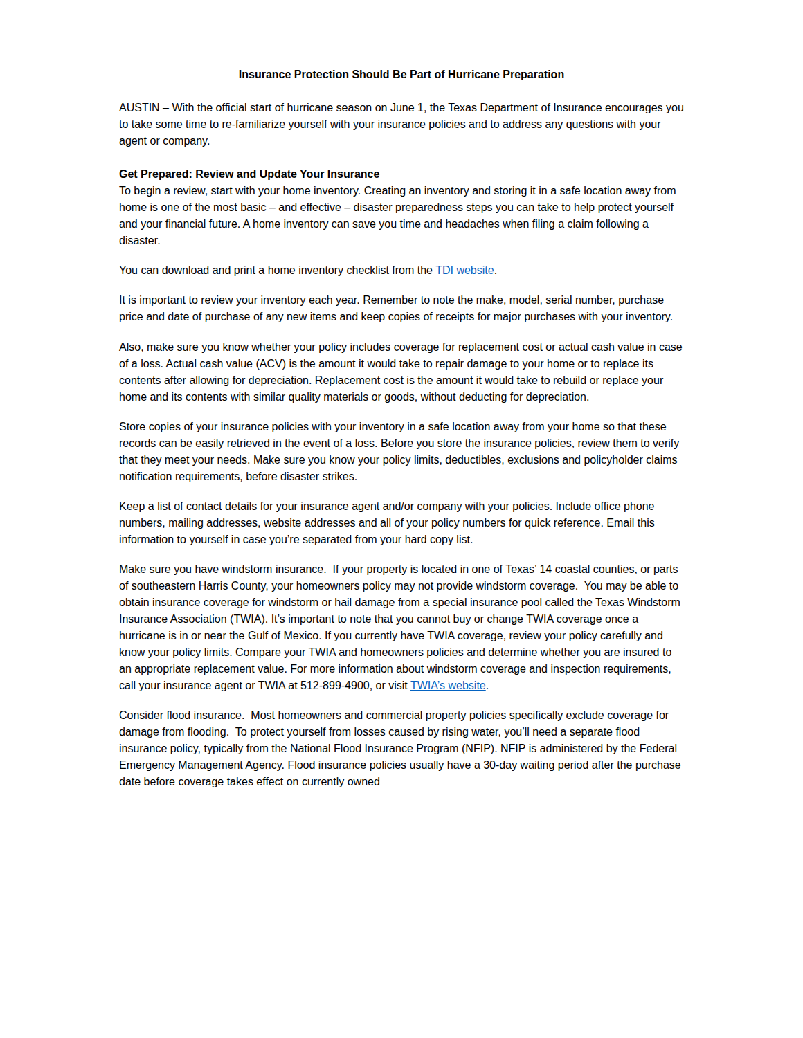Insurance Protection Should Be Part of Hurricane Preparation
AUSTIN – With the official start of hurricane season on June 1, the Texas Department of Insurance encourages you to take some time to re-familiarize yourself with your insurance policies and to address any questions with your agent or company.
Get Prepared: Review and Update Your Insurance
To begin a review, start with your home inventory. Creating an inventory and storing it in a safe location away from home is one of the most basic – and effective – disaster preparedness steps you can take to help protect yourself and your financial future. A home inventory can save you time and headaches when filing a claim following a disaster.
You can download and print a home inventory checklist from the TDI website.
It is important to review your inventory each year. Remember to note the make, model, serial number, purchase price and date of purchase of any new items and keep copies of receipts for major purchases with your inventory.
Also, make sure you know whether your policy includes coverage for replacement cost or actual cash value in case of a loss. Actual cash value (ACV) is the amount it would take to repair damage to your home or to replace its contents after allowing for depreciation. Replacement cost is the amount it would take to rebuild or replace your home and its contents with similar quality materials or goods, without deducting for depreciation.
Store copies of your insurance policies with your inventory in a safe location away from your home so that these records can be easily retrieved in the event of a loss. Before you store the insurance policies, review them to verify that they meet your needs. Make sure you know your policy limits, deductibles, exclusions and policyholder claims notification requirements, before disaster strikes.
Keep a list of contact details for your insurance agent and/or company with your policies. Include office phone numbers, mailing addresses, website addresses and all of your policy numbers for quick reference. Email this information to yourself in case you’re separated from your hard copy list.
Make sure you have windstorm insurance. If your property is located in one of Texas’ 14 coastal counties, or parts of southeastern Harris County, your homeowners policy may not provide windstorm coverage. You may be able to obtain insurance coverage for windstorm or hail damage from a special insurance pool called the Texas Windstorm Insurance Association (TWIA). It’s important to note that you cannot buy or change TWIA coverage once a hurricane is in or near the Gulf of Mexico. If you currently have TWIA coverage, review your policy carefully and know your policy limits. Compare your TWIA and homeowners policies and determine whether you are insured to an appropriate replacement value. For more information about windstorm coverage and inspection requirements, call your insurance agent or TWIA at 512-899-4900, or visit TWIA’s website.
Consider flood insurance. Most homeowners and commercial property policies specifically exclude coverage for damage from flooding. To protect yourself from losses caused by rising water, you’ll need a separate flood insurance policy, typically from the National Flood Insurance Program (NFIP). NFIP is administered by the Federal Emergency Management Agency. Flood insurance policies usually have a 30-day waiting period after the purchase date before coverage takes effect on currently owned